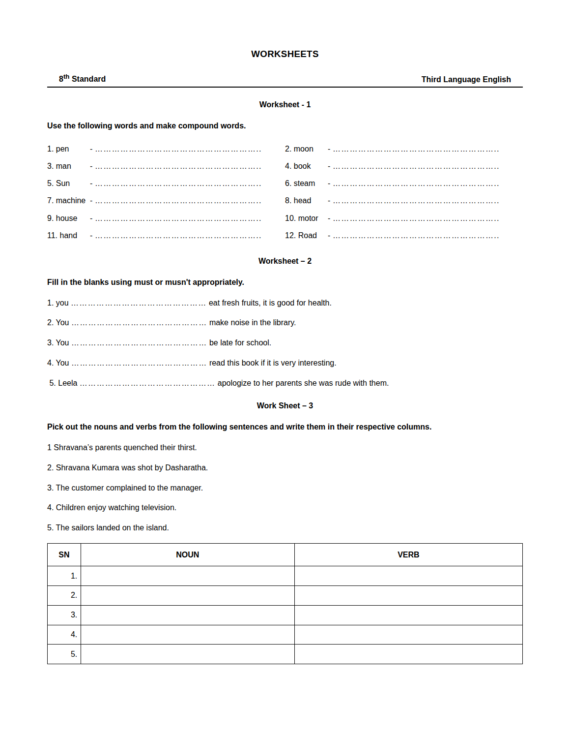WORKSHEETS
8th Standard Third Language English
Worksheet - 1
Use the following words and make compound words.
| 1. pen | - ………………………………………………….. | 2. moon | - ………………………………………………….. |
| 3. man | - ………………………………………………….. | 4. book | - ………………………………………………….. |
| 5. Sun | - ………………………………………………….. | 6. steam | - ………………………………………………….. |
| 7. machine | - ………………………………………………….. | 8. head | - ………………………………………………….. |
| 9. house | - ………………………………………………….. | 10. motor | - ………………………………………………….. |
| 11. hand | - ………………………………………………….. | 12. Road | - ………………………………………………….. |
Worksheet – 2
Fill in the blanks using must or musn't appropriately.
1. you ………………………………………… eat fresh fruits, it is good for health.
2. You ………………………………………… make noise in the library.
3. You ………………………………………… be late for school.
4. You ………………………………………… read this book if it is very interesting.
5. Leela ………………………………………… apologize to her parents she was rude with them.
Work Sheet – 3
Pick out the nouns and verbs from the following sentences and write them in their respective columns.
1 Shravana’s parents quenched their thirst.
2. Shravana Kumara was shot by Dasharatha.
3. The customer complained to the manager.
4. Children enjoy watching television.
5. The sailors landed on the island.
| SN | NOUN | VERB |
| --- | --- | --- |
| 1. | | |
| 2. | | |
| 3. | | |
| 4. | | |
| 5. | | |